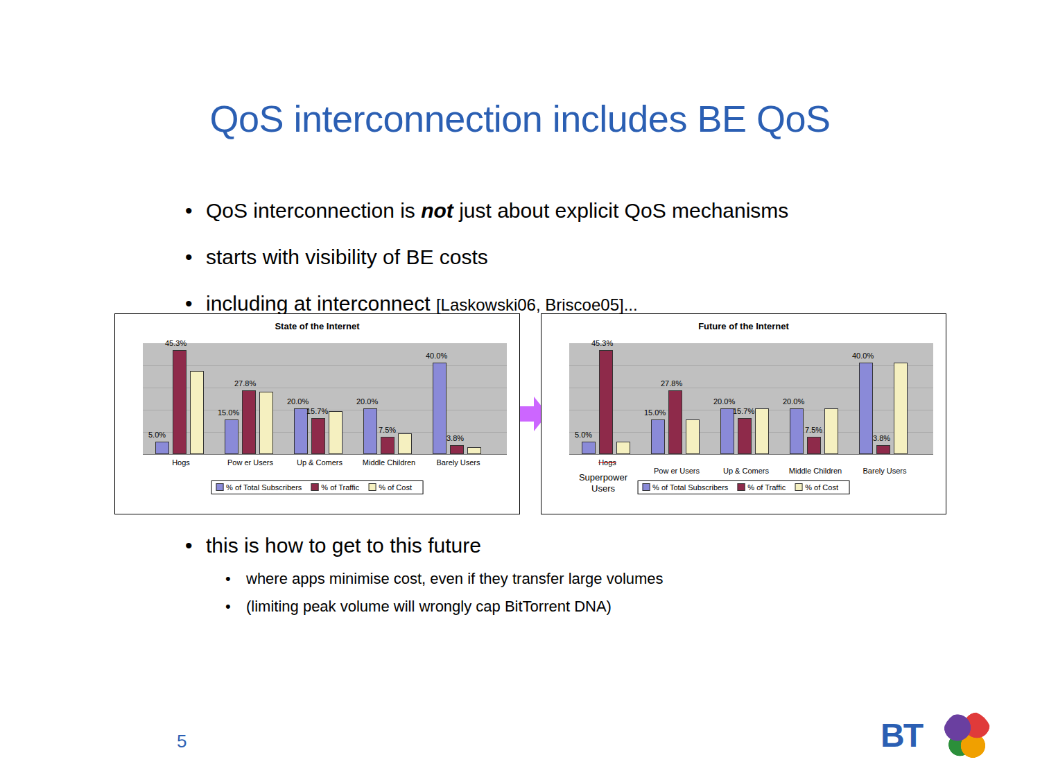QoS interconnection includes BE QoS
QoS interconnection is not just about explicit QoS mechanisms
starts with visibility of BE costs
including at interconnect [Laskowski06, Briscoe05]...
State of the Internet
5.0%
45.3%
15.0%
27.8%
20.0%
15.7%
20.0%
7.5%
40.0%
3.8%
Hogs Pow er Users Up & Comers Middle Children Barely Users
% of Total Subscribers % of Traffic % of Cost
Future of the Internet
5.0%
45.3%
15.0%
27.8%
20.0%
15.7%
20.0%
7.5%
40.0%
3.8%
Hogs Pow er Users Up & Comers Middle Children Barely Users
Superpower
Users
% of Total Subscribers % of Traffic % of Cost
this is how to get to this future
where apps minimise cost, even if they transfer large volumes
(limiting peak volume will wrongly cap BitTorrent DNA)
5
BT